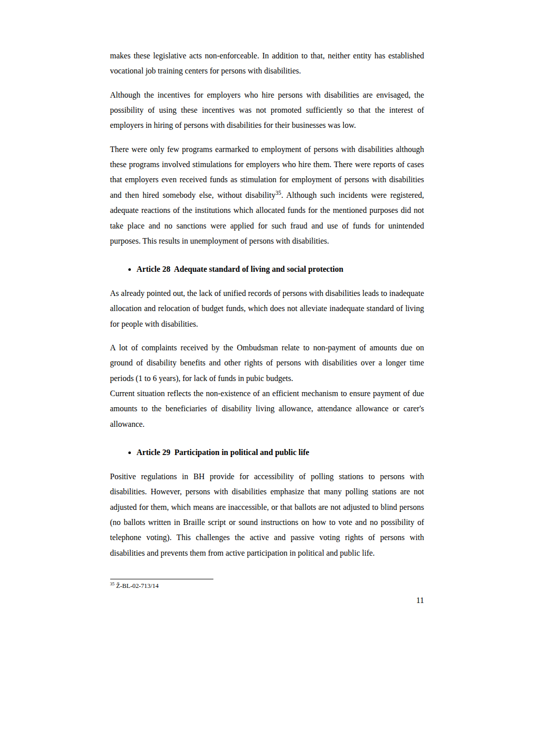makes these legislative acts non-enforceable. In addition to that, neither entity has established vocational job training centers for persons with disabilities.
Although the incentives for employers who hire persons with disabilities are envisaged, the possibility of using these incentives was not promoted sufficiently so that the interest of employers in hiring of persons with disabilities for their businesses was low.
There were only few programs earmarked to employment of persons with disabilities although these programs involved stimulations for employers who hire them. There were reports of cases that employers even received funds as stimulation for employment of persons with disabilities and then hired somebody else, without disability35. Although such incidents were registered, adequate reactions of the institutions which allocated funds for the mentioned purposes did not take place and no sanctions were applied for such fraud and use of funds for unintended purposes. This results in unemployment of persons with disabilities.
Article 28 Adequate standard of living and social protection
As already pointed out, the lack of unified records of persons with disabilities leads to inadequate allocation and relocation of budget funds, which does not alleviate inadequate standard of living for people with disabilities.
A lot of complaints received by the Ombudsman relate to non-payment of amounts due on ground of disability benefits and other rights of persons with disabilities over a longer time periods (1 to 6 years), for lack of funds in pubic budgets.
Current situation reflects the non-existence of an efficient mechanism to ensure payment of due amounts to the beneficiaries of disability living allowance, attendance allowance or carer's allowance.
Article 29 Participation in political and public life
Positive regulations in BH provide for accessibility of polling stations to persons with disabilities. However, persons with disabilities emphasize that many polling stations are not adjusted for them, which means are inaccessible, or that ballots are not adjusted to blind persons (no ballots written in Braille script or sound instructions on how to vote and no possibility of telephone voting). This challenges the active and passive voting rights of persons with disabilities and prevents them from active participation in political and public life.
35 Ž-BL-02-713/14
11